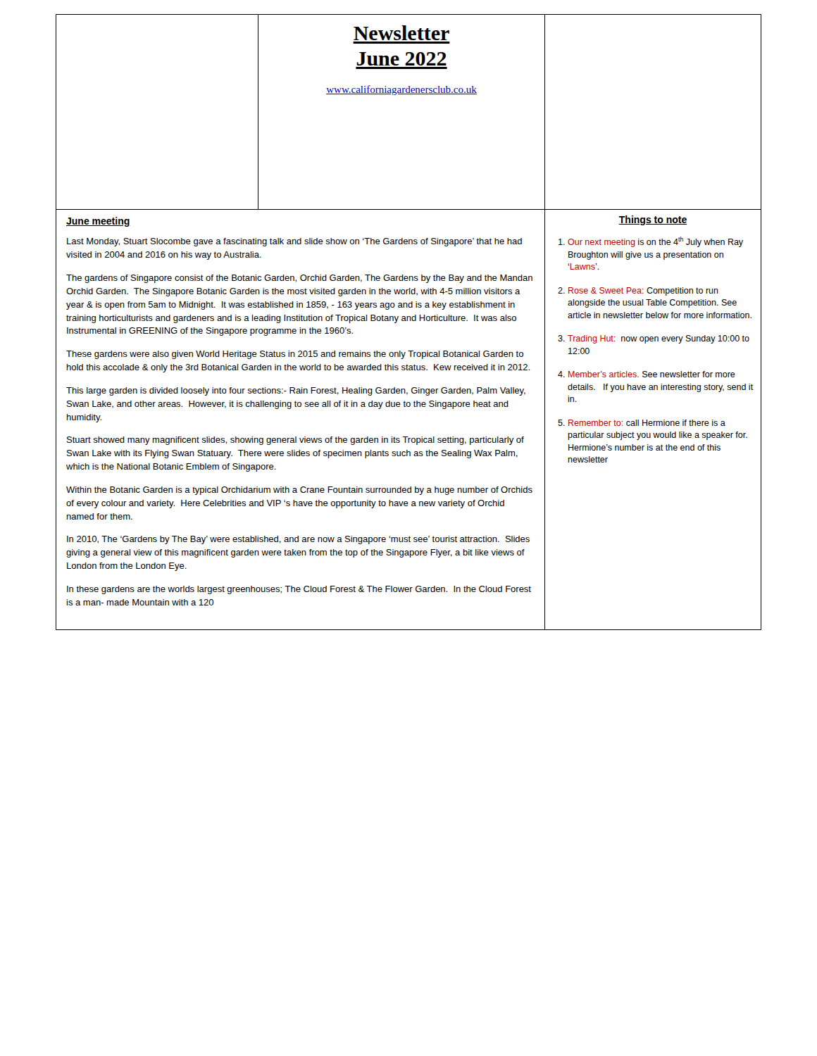| | Newsletter June 2022 www.californiagardenersclub.co.uk | |
| June meeting Last Monday, Stuart Slocombe gave a fascinating talk and slide show on ‘The Gardens of Singapore’ that he had visited in 2004 and 2016 on his way to Australia. The gardens of Singapore consist of the Botanic Garden, Orchid Garden, The Gardens by the Bay and the Mandan Orchid Garden. The Singapore Botanic Garden is the most visited garden in the world, with 4-5 million visitors a year & is open from 5am to Midnight. It was established in 1859, - 163 years ago and is a key establishment in training horticulturists and gardeners and is a leading Institution of Tropical Botany and Horticulture. It was also Instrumental in GREENING of the Singapore programme in the 1960’s. These gardens were also given World Heritage Status in 2015 and remains the only Tropical Botanical Garden to hold this accolade & only the 3rd Botanical Garden in the world to be awarded this status. Kew received it in 2012. This large garden is divided loosely into four sections:- Rain Forest, Healing Garden, Ginger Garden, Palm Valley, Swan Lake, and other areas. However, it is challenging to see all of it in a day due to the Singapore heat and humidity. Stuart showed many magnificent slides, showing general views of the garden in its Tropical setting, particularly of Swan Lake with its Flying Swan Statuary. There were slides of specimen plants such as the Sealing Wax Palm, which is the National Botanic Emblem of Singapore. Within the Botanic Garden is a typical Orchidarium with a Crane Fountain surrounded by a huge number of Orchids of every colour and variety. Here Celebrities and VIP ‘s have the opportunity to have a new variety of Orchid named for them. In 2010, The ‘Gardens by The Bay’ were established, and are now a Singapore ‘must see’ tourist attraction. Slides giving a general view of this magnificent garden were taken from the top of the Singapore Flyer, a bit like views of London from the London Eye. In these gardens are the worlds largest greenhouses; The Cloud Forest & The Flower Garden. In the Cloud Forest is a man- made Mountain with a 120 | Things to note Our next meeting is on the 4 th July when Ray Broughton will give us a presentation on ‘ Lawns ’. Rose & Sweet Pea: Competition to run alongside the usual Table Competition. See article in newsletter below for more information. Trading Hut: now open every Sunday 10:00 to 12:00 Member’s articles. See newsletter for more details. If you have an interesting story, send it in. Remember to: call Hermione if there is a particular subject you would like a speaker for. Hermione’s number is at the end of this newsletter |